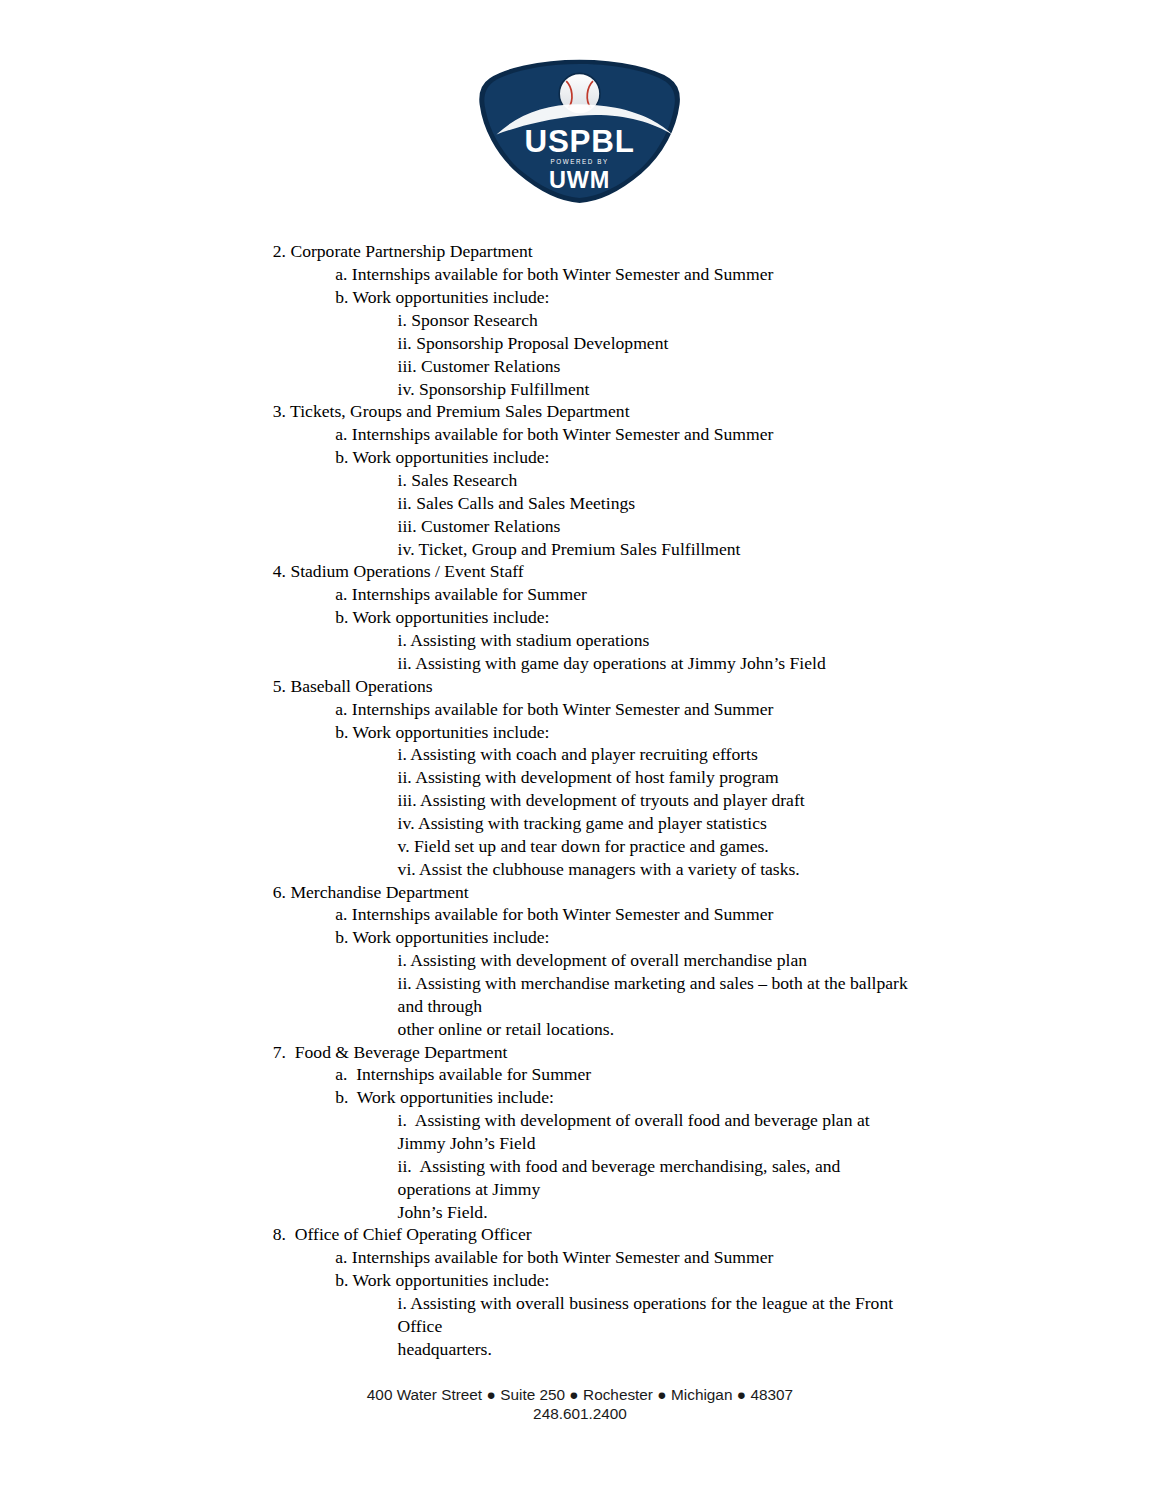USPBL POWERED BY UWM ™
2. Corporate Partnership Department
a. Internships available for both Winter Semester and Summer
b. Work opportunities include:
i. Sponsor Research
ii. Sponsorship Proposal Development
iii. Customer Relations
iv. Sponsorship Fulfillment
3. Tickets, Groups and Premium Sales Department
a. Internships available for both Winter Semester and Summer
b. Work opportunities include:
i. Sales Research
ii. Sales Calls and Sales Meetings
iii. Customer Relations
iv. Ticket, Group and Premium Sales Fulfillment
4. Stadium Operations / Event Staff
a. Internships available for Summer
b. Work opportunities include:
i. Assisting with stadium operations
ii. Assisting with game day operations at Jimmy John’s Field
5. Baseball Operations
a. Internships available for both Winter Semester and Summer
b. Work opportunities include:
i. Assisting with coach and player recruiting efforts
ii. Assisting with development of host family program
iii. Assisting with development of tryouts and player draft
iv. Assisting with tracking game and player statistics
v. Field set up and tear down for practice and games.
vi. Assist the clubhouse managers with a variety of tasks.
6. Merchandise Department
a. Internships available for both Winter Semester and Summer
b. Work opportunities include:
i. Assisting with development of overall merchandise plan
ii. Assisting with merchandise marketing and sales – both at the ballpark and throughother online or retail locations.
7. Food & Beverage Department
a. Internships available for Summer
b. Work opportunities include:
i. Assisting with development of overall food and beverage plan at Jimmy John’s Field
ii. Assisting with food and beverage merchandising, sales, and operations at JimmyJohn’s Field.
8. Office of Chief Operating Officer
a. Internships available for both Winter Semester and Summer
b. Work opportunities include:
i. Assisting with overall business operations for the league at the Front Officeheadquarters.
400 Water Street ● Suite 250 ● Rochester ● Michigan ● 48307
248.601.2400